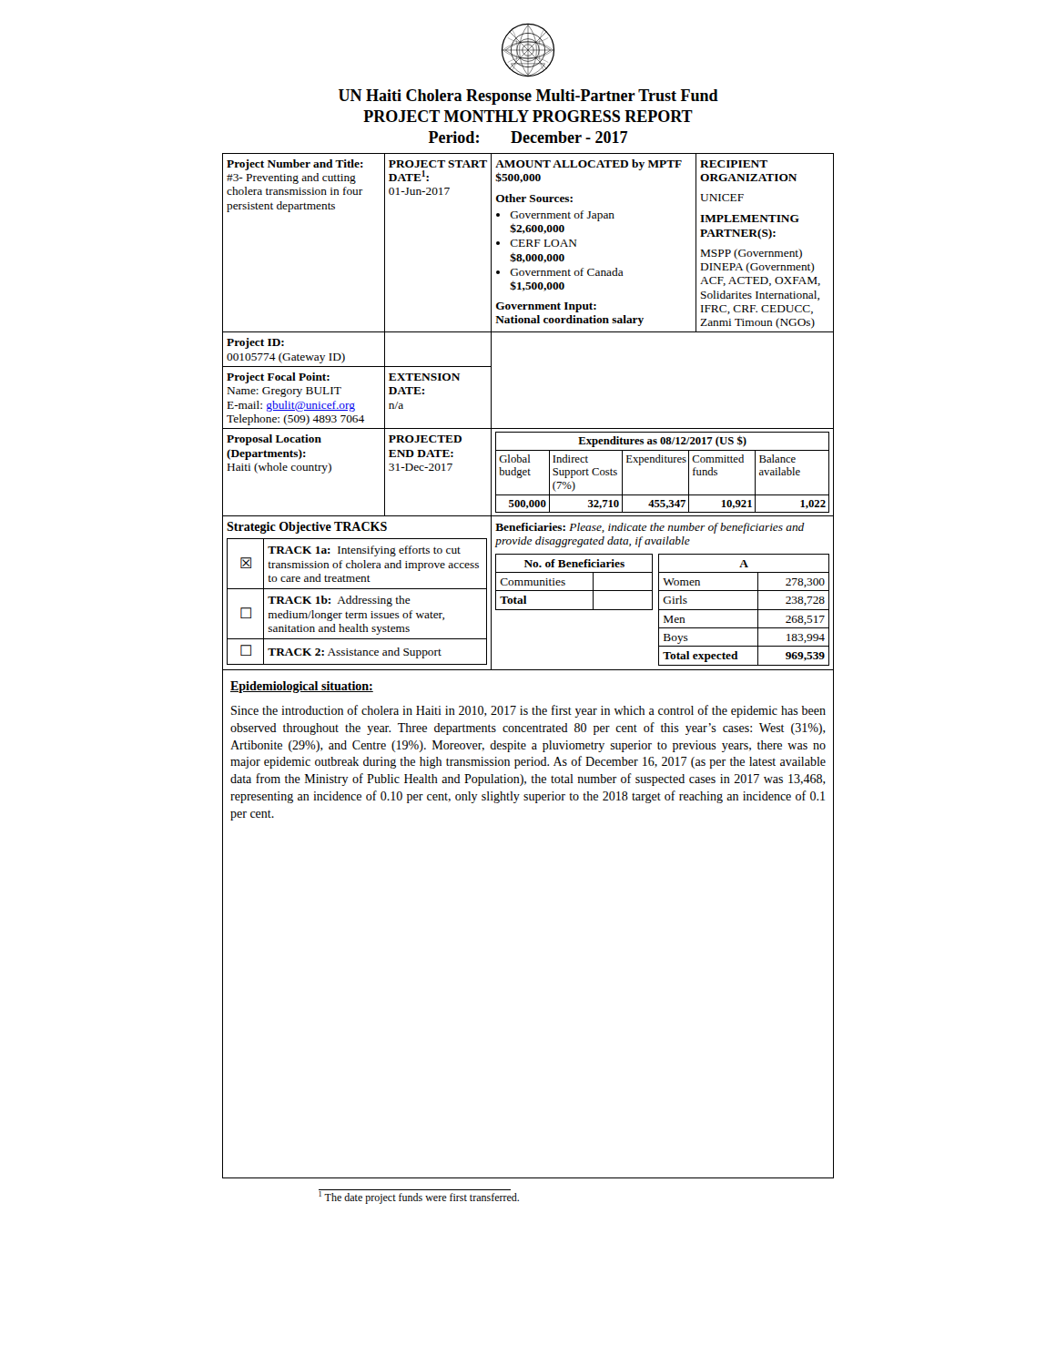UN Haiti Cholera Response Multi-Partner Trust Fund
PROJECT MONTHLY PROGRESS REPORT
Period: December - 2017
| Project Number and Title: #3- Preventing and cutting cholera transmission in four persistent departments | PROJECT START DATE 1 : 01-Jun-2017 | AMOUNT ALLOCATED by MPTF $500,000 Other Sources: Government of Japan $2,600,000 CERF LOAN $8,000,000 Government of Canada $1,500,000 Government Input: National coordination salary | RECIPIENT ORGANIZATION UNICEF IMPLEMENTING PARTNER(S): MSPP (Government) DINEPA (Government) ACF, ACTED, OXFAM, Solidarites International, IFRC, CRF. CEDUCC, Zanmi Timoun (NGOs) |
| Project ID: 00105774 (Gateway ID) | | | |
| Project Focal Point: Name: Gregory BULIT E-mail: gbulit@unicef.org Telephone: (509) 4893 7064 | EXTENSION DATE: n/a | | |
| Proposal Location (Departments): Haiti (whole country) | PROJECTED END DATE: 31-Dec-2017 | / Expenditures as 08/12/2017 (US $) / / --- / / Global budget / Indirect Support Costs (7%) / Expenditures / Committed funds / Balance available / / 500,000 / 32,710 / 455,347 / 10,921 / 1,022 / |
| Strategic Objective TRACKS / ☒ / TRACK 1a: Intensifying efforts to cut transmission of cholera and improve access to care and treatment / / ☐ / TRACK 1b: Addressing the medium/longer term issues of water, sanitation and health systems / / ☐ / TRACK 2: Assistance and Support / | Beneficiaries: Please, indicate the number of beneficiaries and provide disaggregated data, if available / No. of Beneficiaries / / Communities / / / Total / / / A / / Women / 278,300 / / Girls / 238,728 / / Men / 268,517 / / Boys / 183,994 / / Total expected / 969,539 / |
Epidemiological situation:
Since the introduction of cholera in Haiti in 2010, 2017 is the first year in which a control of the epidemic has been observed throughout the year. Three departments concentrated 80 per cent of this year’s cases: West (31%), Artibonite (29%), and Centre (19%). Moreover, despite a pluviometry superior to previous years, there was no major epidemic outbreak during the high transmission period. As of December 16, 2017 (as per the latest available data from the Ministry of Public Health and Population), the total number of suspected cases in 2017 was 13,468, representing an incidence of 0.10 per cent, only slightly superior to the 2018 target of reaching an incidence of 0.1 per cent.
1 The date project funds were first transferred.